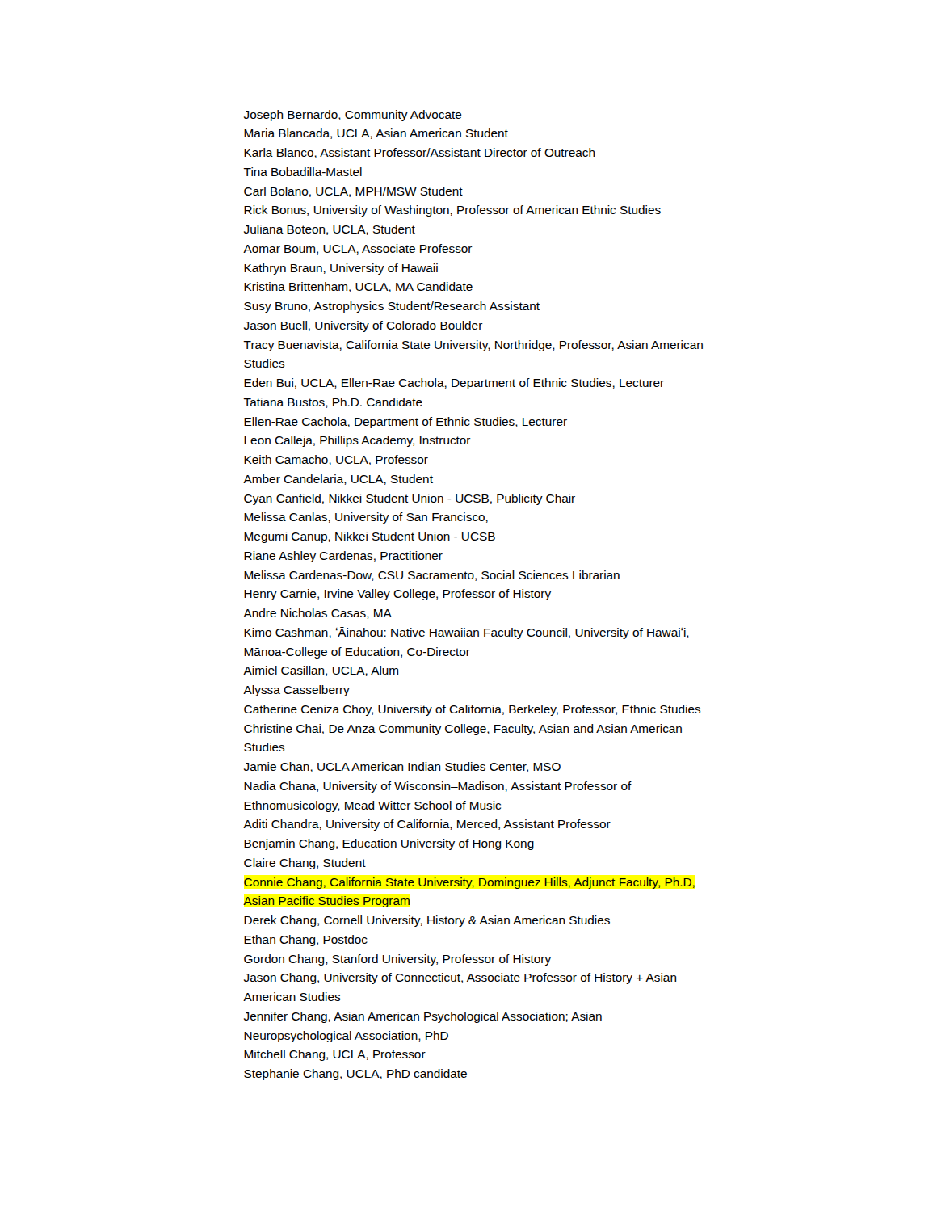Joseph Bernardo, Community Advocate
Maria Blancada, UCLA, Asian American Student
Karla Blanco, Assistant Professor/Assistant Director of Outreach
Tina Bobadilla-Mastel
Carl Bolano, UCLA, MPH/MSW Student
Rick Bonus, University of Washington, Professor of American Ethnic Studies
Juliana Boteon, UCLA, Student
Aomar Boum, UCLA, Associate Professor
Kathryn Braun, University of Hawaii
Kristina Brittenham, UCLA, MA Candidate
Susy Bruno, Astrophysics Student/Research Assistant
Jason Buell, University of Colorado Boulder
Tracy Buenavista, California State University, Northridge, Professor, Asian American Studies
Eden Bui, UCLA, Ellen-Rae Cachola, Department of Ethnic Studies, Lecturer
Tatiana Bustos, Ph.D. Candidate
Ellen-Rae Cachola, Department of Ethnic Studies, Lecturer
Leon Calleja, Phillips Academy, Instructor
Keith Camacho, UCLA, Professor
Amber Candelaria, UCLA, Student
Cyan Canfield, Nikkei Student Union - UCSB, Publicity Chair
Melissa Canlas, University of San Francisco,
Megumi Canup, Nikkei Student Union - UCSB
Riane Ashley Cardenas, Practitioner
Melissa Cardenas-Dow, CSU Sacramento, Social Sciences Librarian
Henry Carnie, Irvine Valley College, Professor of History
Andre Nicholas Casas, MA
Kimo Cashman, ʻĀinahou: Native Hawaiian Faculty Council, University of Hawaiʻi, Mānoa-College of Education, Co-Director
Aimiel Casillan, UCLA, Alum
Alyssa Casselberry
Catherine Ceniza Choy, University of California, Berkeley, Professor, Ethnic Studies
Christine Chai, De Anza Community College, Faculty, Asian and Asian American Studies
Jamie Chan, UCLA American Indian Studies Center, MSO
Nadia Chana, University of Wisconsin–Madison, Assistant Professor of Ethnomusicology, Mead Witter School of Music
Aditi Chandra, University of California, Merced, Assistant Professor
Benjamin Chang, Education University of Hong Kong
Claire Chang, Student
Connie Chang, California State University, Dominguez Hills, Adjunct Faculty, Ph.D, Asian Pacific Studies Program
Derek Chang, Cornell University, History & Asian American Studies
Ethan Chang, Postdoc
Gordon Chang, Stanford University, Professor of History
Jason Chang, University of Connecticut, Associate Professor of History + Asian American Studies
Jennifer Chang, Asian American Psychological Association; Asian Neuropsychological Association, PhD
Mitchell Chang, UCLA, Professor
Stephanie Chang, UCLA, PhD candidate